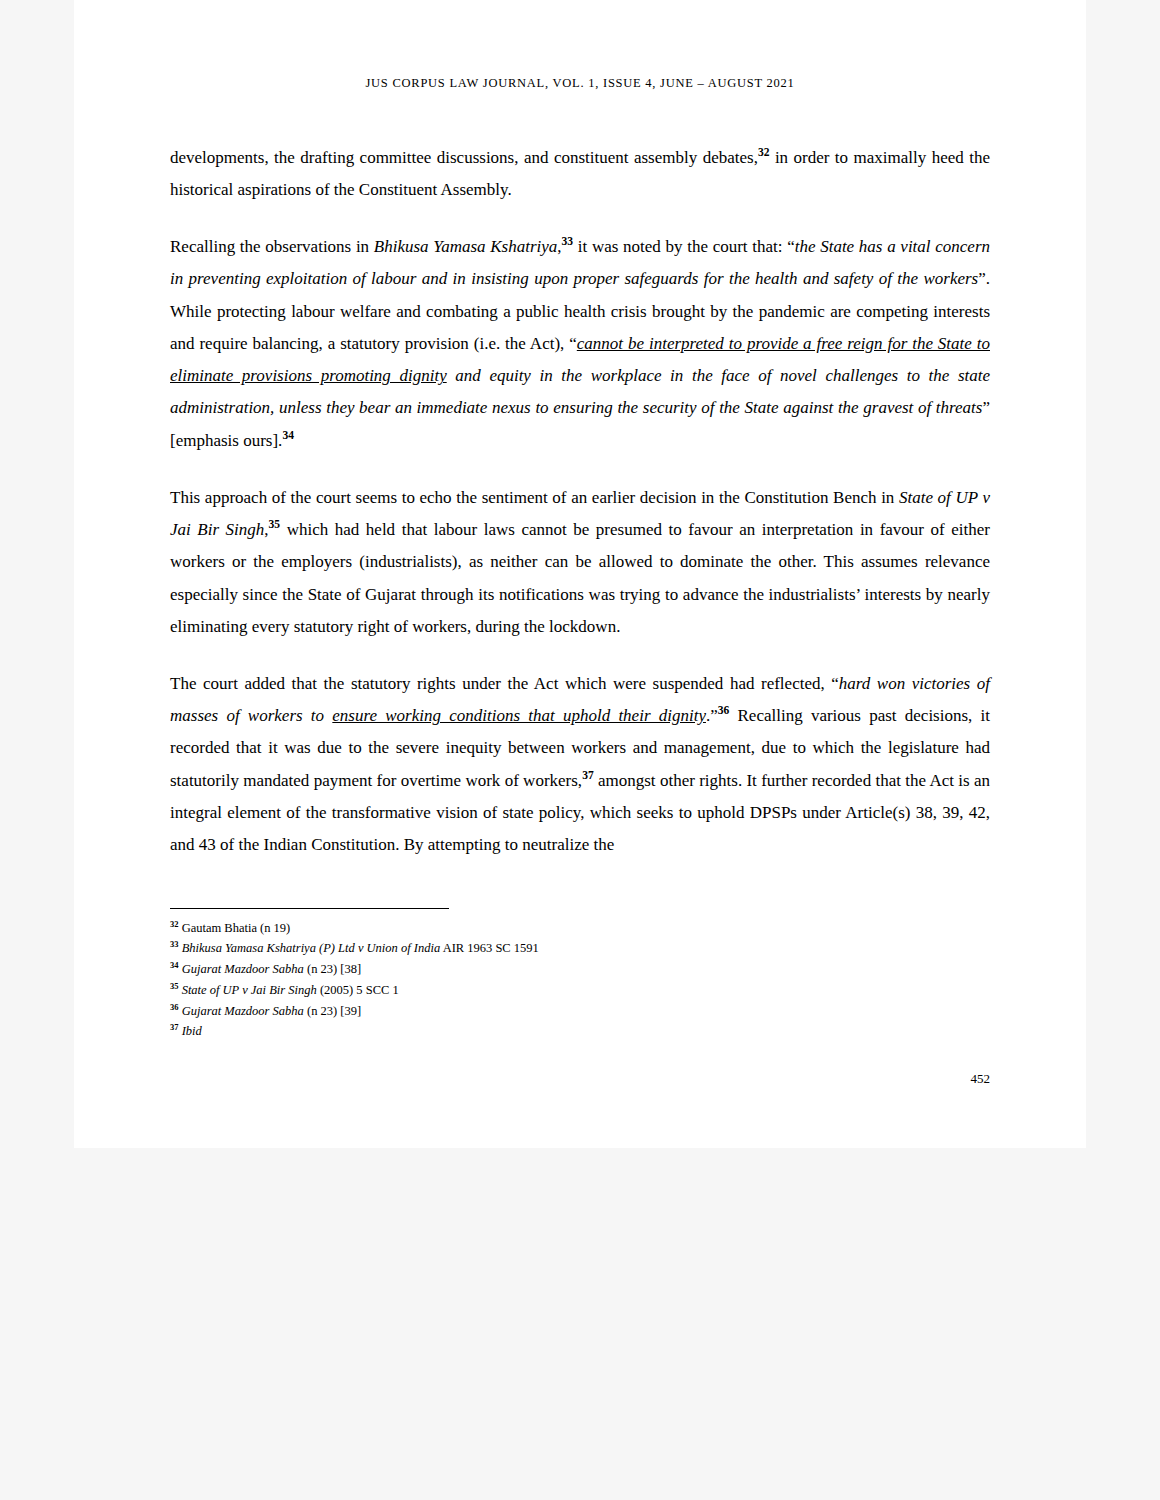Jus Corpus Law Journal, Vol. 1, Issue 4, June – August 2021
developments, the drafting committee discussions, and constituent assembly debates,32 in order to maximally heed the historical aspirations of the Constituent Assembly.
Recalling the observations in Bhikusa Yamasa Kshatriya,33 it was noted by the court that: “the State has a vital concern in preventing exploitation of labour and in insisting upon proper safeguards for the health and safety of the workers”. While protecting labour welfare and combating a public health crisis brought by the pandemic are competing interests and require balancing, a statutory provision (i.e. the Act), “cannot be interpreted to provide a free reign for the State to eliminate provisions promoting dignity and equity in the workplace in the face of novel challenges to the state administration, unless they bear an immediate nexus to ensuring the security of the State against the gravest of threats” [emphasis ours].34
This approach of the court seems to echo the sentiment of an earlier decision in the Constitution Bench in State of UP v Jai Bir Singh,35 which had held that labour laws cannot be presumed to favour an interpretation in favour of either workers or the employers (industrialists), as neither can be allowed to dominate the other. This assumes relevance especially since the State of Gujarat through its notifications was trying to advance the industrialists’ interests by nearly eliminating every statutory right of workers, during the lockdown.
The court added that the statutory rights under the Act which were suspended had reflected, “hard won victories of masses of workers to ensure working conditions that uphold their dignity.”36 Recalling various past decisions, it recorded that it was due to the severe inequity between workers and management, due to which the legislature had statutorily mandated payment for overtime work of workers,37 amongst other rights. It further recorded that the Act is an integral element of the transformative vision of state policy, which seeks to uphold DPSPs under Article(s) 38, 39, 42, and 43 of the Indian Constitution. By attempting to neutralize the
32 Gautam Bhatia (n 19)
33 Bhikusa Yamasa Kshatriya (P) Ltd v Union of India AIR 1963 SC 1591
34 Gujarat Mazdoor Sabha (n 23) [38]
35 State of UP v Jai Bir Singh (2005) 5 SCC 1
36 Gujarat Mazdoor Sabha (n 23) [39]
37 Ibid
452